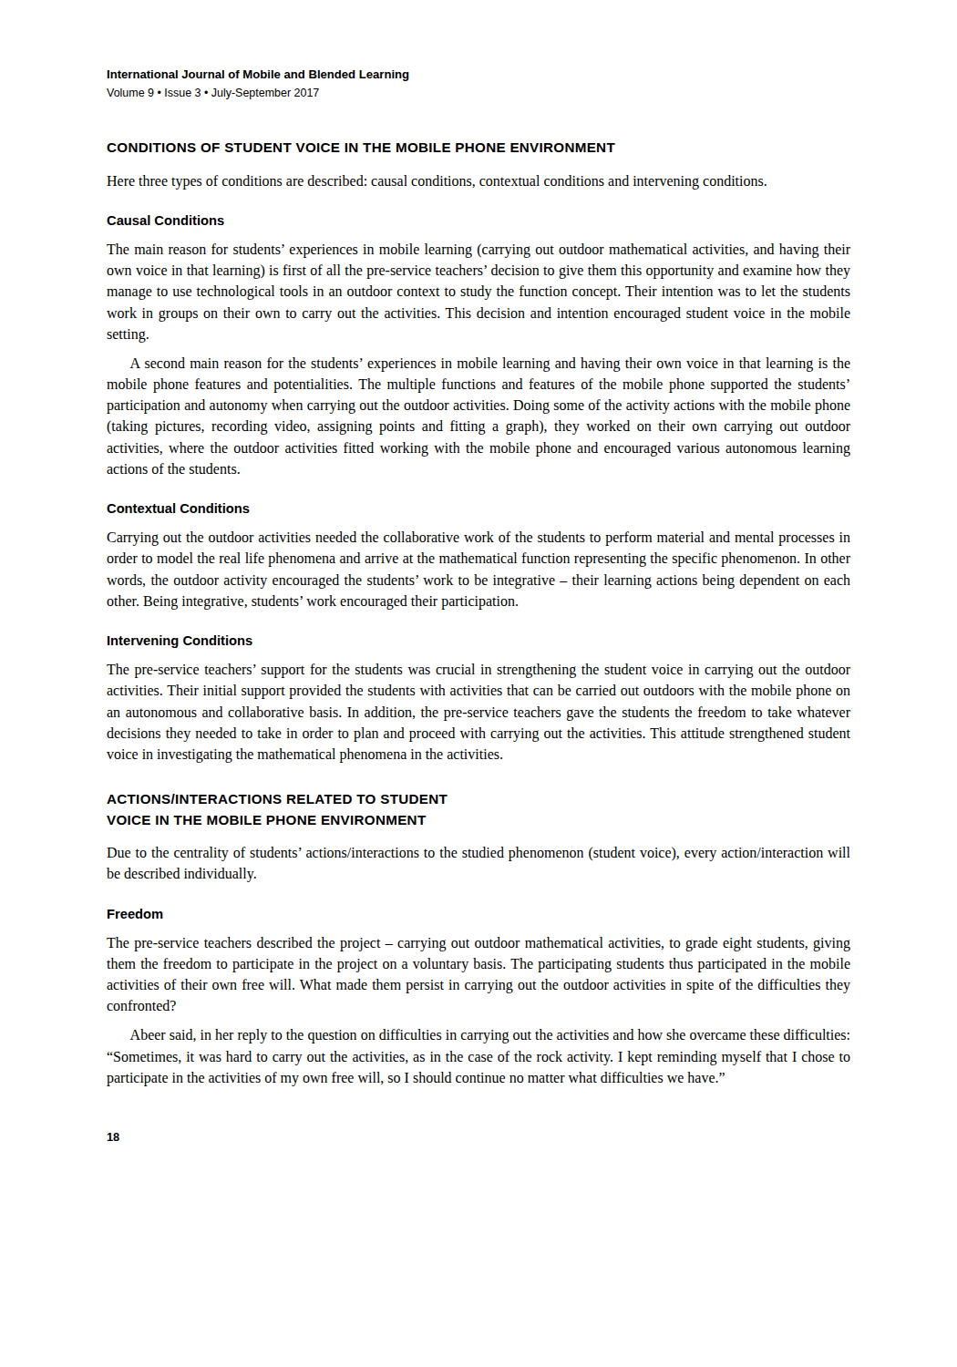International Journal of Mobile and Blended Learning
Volume 9 • Issue 3 • July-September 2017
CONDITIONS OF STUDENT VOICE IN THE MOBILE PHONE ENVIRONMENT
Here three types of conditions are described: causal conditions, contextual conditions and intervening conditions.
Causal Conditions
The main reason for students’ experiences in mobile learning (carrying out outdoor mathematical activities, and having their own voice in that learning) is first of all the pre-service teachers’ decision to give them this opportunity and examine how they manage to use technological tools in an outdoor context to study the function concept. Their intention was to let the students work in groups on their own to carry out the activities. This decision and intention encouraged student voice in the mobile setting.
A second main reason for the students’ experiences in mobile learning and having their own voice in that learning is the mobile phone features and potentialities. The multiple functions and features of the mobile phone supported the students’ participation and autonomy when carrying out the outdoor activities. Doing some of the activity actions with the mobile phone (taking pictures, recording video, assigning points and fitting a graph), they worked on their own carrying out outdoor activities, where the outdoor activities fitted working with the mobile phone and encouraged various autonomous learning actions of the students.
Contextual Conditions
Carrying out the outdoor activities needed the collaborative work of the students to perform material and mental processes in order to model the real life phenomena and arrive at the mathematical function representing the specific phenomenon. In other words, the outdoor activity encouraged the students’ work to be integrative – their learning actions being dependent on each other. Being integrative, students’ work encouraged their participation.
Intervening Conditions
The pre-service teachers’ support for the students was crucial in strengthening the student voice in carrying out the outdoor activities. Their initial support provided the students with activities that can be carried out outdoors with the mobile phone on an autonomous and collaborative basis. In addition, the pre-service teachers gave the students the freedom to take whatever decisions they needed to take in order to plan and proceed with carrying out the activities. This attitude strengthened student voice in investigating the mathematical phenomena in the activities.
ACTIONS/INTERACTIONS RELATED TO STUDENT
VOICE IN THE MOBILE PHONE ENVIRONMENT
Due to the centrality of students’ actions/interactions to the studied phenomenon (student voice), every action/interaction will be described individually.
Freedom
The pre-service teachers described the project – carrying out outdoor mathematical activities, to grade eight students, giving them the freedom to participate in the project on a voluntary basis. The participating students thus participated in the mobile activities of their own free will. What made them persist in carrying out the outdoor activities in spite of the difficulties they confronted?
Abeer said, in her reply to the question on difficulties in carrying out the activities and how she overcame these difficulties: “Sometimes, it was hard to carry out the activities, as in the case of the rock activity. I kept reminding myself that I chose to participate in the activities of my own free will, so I should continue no matter what difficulties we have.”
18